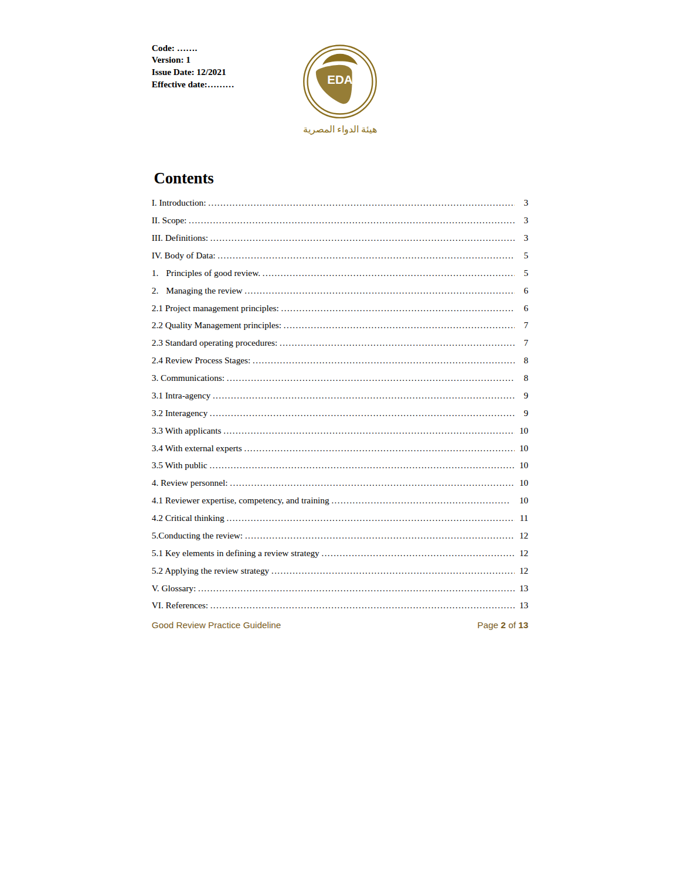Code: …….
Version: 1
Issue Date: 12/2021
Effective date:………
Contents
I. Introduction:........................................................................................................................................... 3
II. Scope:....................................................................................................................................................... 3
III. Definitions:............................................................................................................................................. 3
IV. Body of Data:......................................................................................................................................... 5
1. Principles of good review.............................................................................................................. 5
2. Managing the review....................................................................................................................... 6
2.1 Project management principles:..................................................................................... 6
2.2 Quality Management principles:.................................................................................... 7
2.3 Standard operating procedures:..................................................................................... 7
2.4 Review Process Stages:..................................................................................................... 8
3. Communications:..................................................................................................................... 8
3.1 Intra-agency......................................................................................................................... 9
3.2 Interagency........................................................................................................................... 9
3.3 With applicants................................................................................................................ 10
3.4 With external experts..................................................................................................... 10
3.5 With public......................................................................................................................... 10
4. Review personnel:................................................................................................................... 10
4.1 Reviewer expertise, competency, and training........................................................... 10
4.2 Critical thinking............................................................................................................... 11
5.Conducting the review:............................................................................................................. 12
5.1 Key elements in defining a review strategy................................................................ 12
5.2 Applying the review strategy....................................................................................... 12
V. Glossary:................................................................................................................................. 13
VI. References:.......................................................................................................................... 13
Good Review Practice Guideline
Page 2 of 13